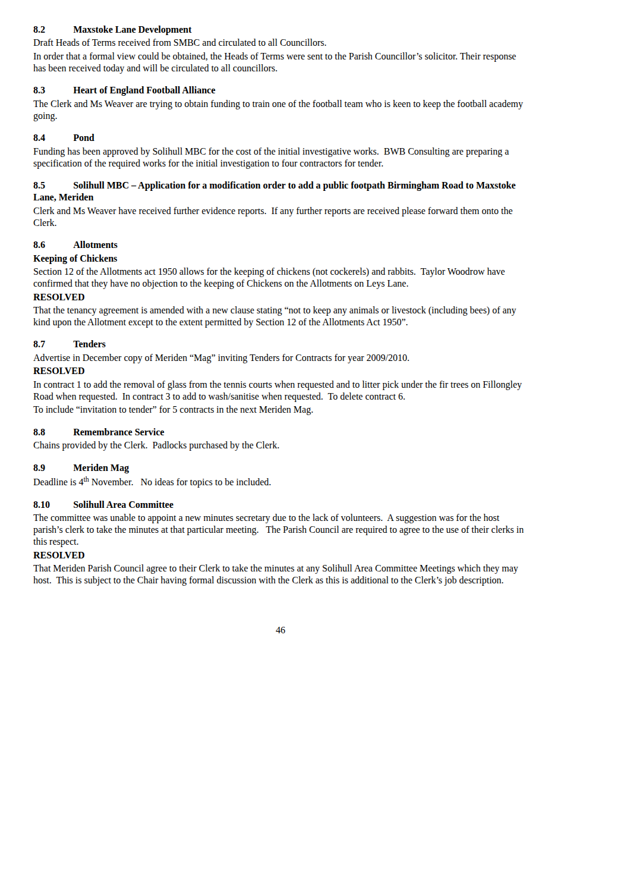8.2 Maxstoke Lane Development
Draft Heads of Terms received from SMBC and circulated to all Councillors.
In order that a formal view could be obtained, the Heads of Terms were sent to the Parish Councillor’s solicitor. Their response has been received today and will be circulated to all councillors.
8.3 Heart of England Football Alliance
The Clerk and Ms Weaver are trying to obtain funding to train one of the football team who is keen to keep the football academy going.
8.4 Pond
Funding has been approved by Solihull MBC for the cost of the initial investigative works. BWB Consulting are preparing a specification of the required works for the initial investigation to four contractors for tender.
8.5 Solihull MBC – Application for a modification order to add a public footpath Birmingham Road to Maxstoke Lane, Meriden
Clerk and Ms Weaver have received further evidence reports. If any further reports are received please forward them onto the Clerk.
8.6 Allotments
Keeping of Chickens
Section 12 of the Allotments act 1950 allows for the keeping of chickens (not cockerels) and rabbits. Taylor Woodrow have confirmed that they have no objection to the keeping of Chickens on the Allotments on Leys Lane.
RESOLVED
That the tenancy agreement is amended with a new clause stating “not to keep any animals or livestock (including bees) of any kind upon the Allotment except to the extent permitted by Section 12 of the Allotments Act 1950”.
8.7 Tenders
Advertise in December copy of Meriden “Mag” inviting Tenders for Contracts for year 2009/2010.
RESOLVED
In contract 1 to add the removal of glass from the tennis courts when requested and to litter pick under the fir trees on Fillongley Road when requested. In contract 3 to add to wash/sanitise when requested. To delete contract 6.
To include “invitation to tender” for 5 contracts in the next Meriden Mag.
8.8 Remembrance Service
Chains provided by the Clerk. Padlocks purchased by the Clerk.
8.9 Meriden Mag
Deadline is 4th November. No ideas for topics to be included.
8.10 Solihull Area Committee
The committee was unable to appoint a new minutes secretary due to the lack of volunteers. A suggestion was for the host parish’s clerk to take the minutes at that particular meeting. The Parish Council are required to agree to the use of their clerks in this respect.
RESOLVED
That Meriden Parish Council agree to their Clerk to take the minutes at any Solihull Area Committee Meetings which they may host. This is subject to the Chair having formal discussion with the Clerk as this is additional to the Clerk’s job description.
46